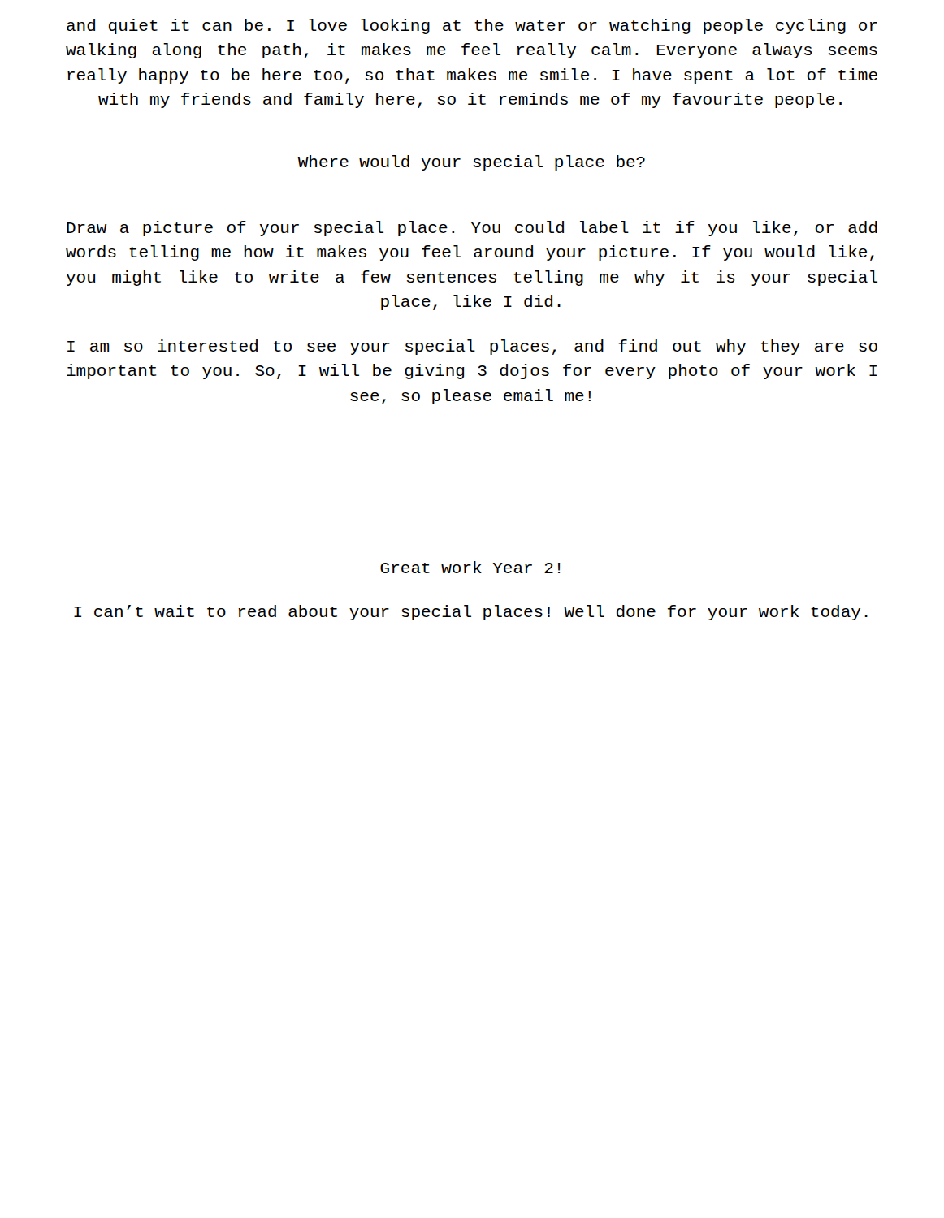and quiet it can be. I love looking at the water or watching people cycling or walking along the path, it makes me feel really calm. Everyone always seems really happy to be here too, so that makes me smile. I have spent a lot of time with my friends and family here, so it reminds me of my favourite people.
Where would your special place be?
Draw a picture of your special place. You could label it if you like, or add words telling me how it makes you feel around your picture. If you would like, you might like to write a few sentences telling me why it is your special place, like I did.
I am so interested to see your special places, and find out why they are so important to you. So, I will be giving 3 dojos for every photo of your work I see, so please email me!
Great work Year 2!
I can’t wait to read about your special places! Well done for your work today.